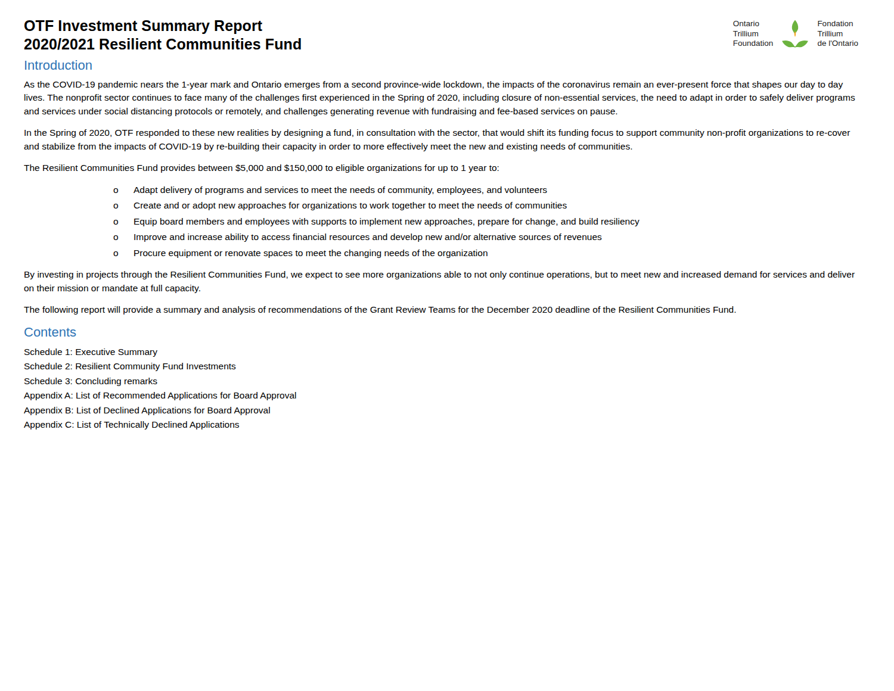OTF Investment Summary Report
2020/2021 Resilient Communities Fund
Ontario
Trillium
Foundation
Fondation
Trillium
de l'Ontario
Introduction
As the COVID-19 pandemic nears the 1-year mark and Ontario emerges from a second province-wide lockdown, the impacts of the coronavirus remain an ever-present force that shapes our day to day lives. The nonprofit sector continues to face many of the challenges first experienced in the Spring of 2020, including closure of non-essential services, the need to adapt in order to safely deliver programs and services under social distancing protocols or remotely, and challenges generating revenue with fundraising and fee-based services on pause.
In the Spring of 2020, OTF responded to these new realities by designing a fund, in consultation with the sector, that would shift its funding focus to support community non-profit organizations to re-cover and stabilize from the impacts of COVID-19 by re-building their capacity in order to more effectively meet the new and existing needs of communities.
The Resilient Communities Fund provides between $5,000 and $150,000 to eligible organizations for up to 1 year to:
Adapt delivery of programs and services to meet the needs of community, employees, and volunteers
Create and or adopt new approaches for organizations to work together to meet the needs of communities
Equip board members and employees with supports to implement new approaches, prepare for change, and build resiliency
Improve and increase ability to access financial resources and develop new and/or alternative sources of revenues
Procure equipment or renovate spaces to meet the changing needs of the organization
By investing in projects through the Resilient Communities Fund, we expect to see more organizations able to not only continue operations, but to meet new and increased demand for services and deliver on their mission or mandate at full capacity.
The following report will provide a summary and analysis of recommendations of the Grant Review Teams for the December 2020 deadline of the Resilient Communities Fund.
Contents
Schedule 1: Executive Summary
Schedule 2: Resilient Community Fund Investments
Schedule 3: Concluding remarks
Appendix A: List of Recommended Applications for Board Approval
Appendix B: List of Declined Applications for Board Approval
Appendix C: List of Technically Declined Applications